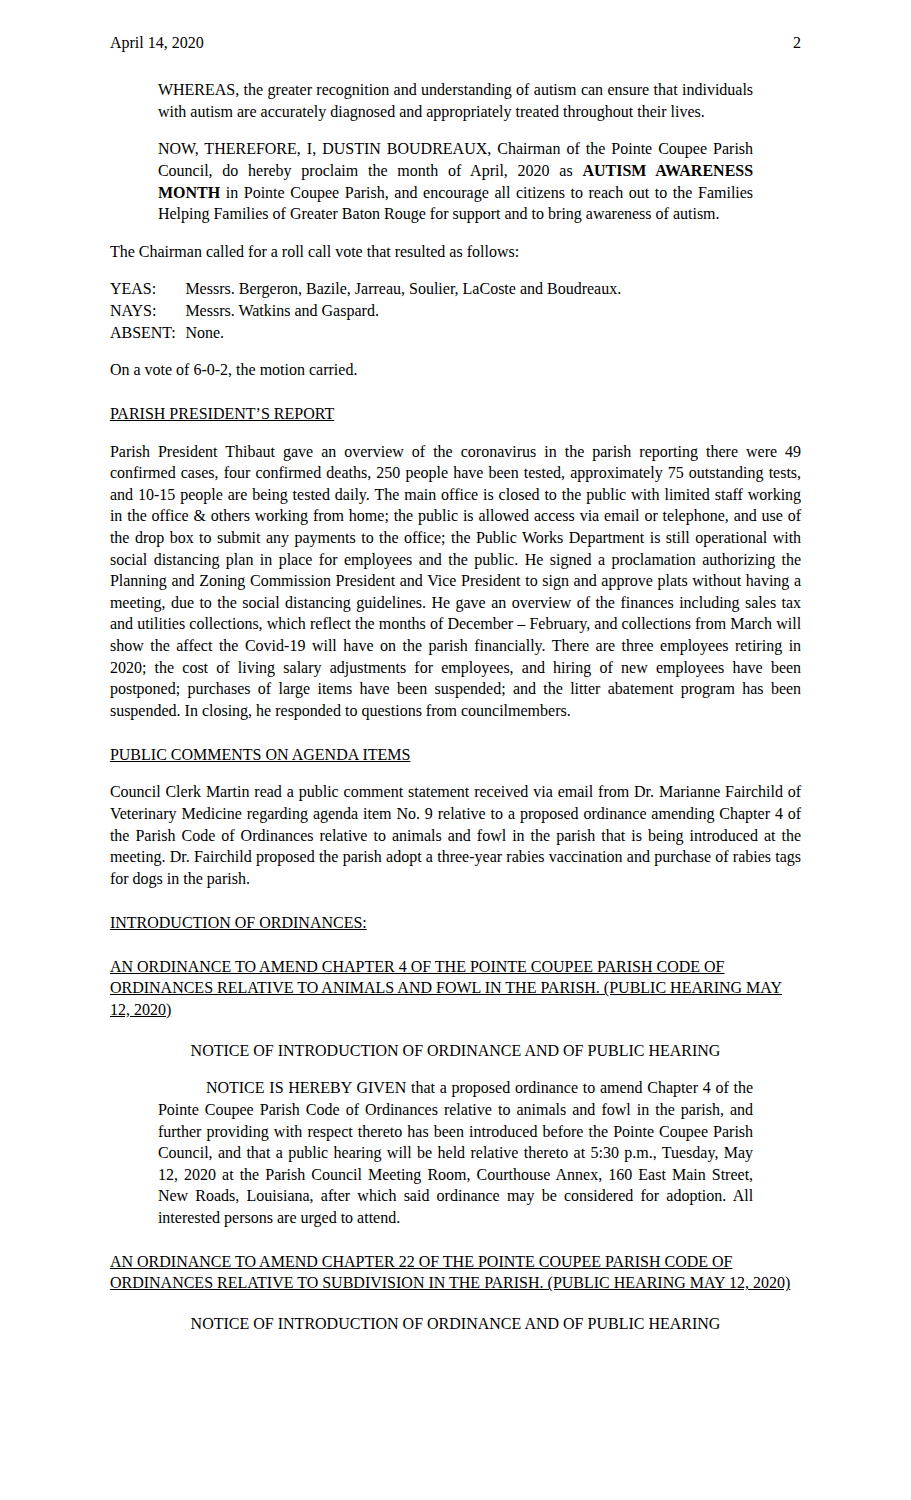April 14, 2020
2
WHEREAS, the greater recognition and understanding of autism can ensure that individuals with autism are accurately diagnosed and appropriately treated throughout their lives.
NOW, THEREFORE, I, DUSTIN BOUDREAUX, Chairman of the Pointe Coupee Parish Council, do hereby proclaim the month of April, 2020 as AUTISM AWARENESS MONTH in Pointe Coupee Parish, and encourage all citizens to reach out to the Families Helping Families of Greater Baton Rouge for support and to bring awareness of autism.
The Chairman called for a roll call vote that resulted as follows:
| YEAS: | Messrs. Bergeron, Bazile, Jarreau, Soulier, LaCoste and Boudreaux. |
| NAYS: | Messrs. Watkins and Gaspard. |
| ABSENT: | None. |
On a vote of 6-0-2, the motion carried.
PARISH PRESIDENT’S REPORT
Parish President Thibaut gave an overview of the coronavirus in the parish reporting there were 49 confirmed cases, four confirmed deaths, 250 people have been tested, approximately 75 outstanding tests, and 10-15 people are being tested daily. The main office is closed to the public with limited staff working in the office & others working from home; the public is allowed access via email or telephone, and use of the drop box to submit any payments to the office; the Public Works Department is still operational with social distancing plan in place for employees and the public. He signed a proclamation authorizing the Planning and Zoning Commission President and Vice President to sign and approve plats without having a meeting, due to the social distancing guidelines. He gave an overview of the finances including sales tax and utilities collections, which reflect the months of December – February, and collections from March will show the affect the Covid-19 will have on the parish financially. There are three employees retiring in 2020; the cost of living salary adjustments for employees, and hiring of new employees have been postponed; purchases of large items have been suspended; and the litter abatement program has been suspended. In closing, he responded to questions from councilmembers.
PUBLIC COMMENTS ON AGENDA ITEMS
Council Clerk Martin read a public comment statement received via email from Dr. Marianne Fairchild of Veterinary Medicine regarding agenda item No. 9 relative to a proposed ordinance amending Chapter 4 of the Parish Code of Ordinances relative to animals and fowl in the parish that is being introduced at the meeting. Dr. Fairchild proposed the parish adopt a three-year rabies vaccination and purchase of rabies tags for dogs in the parish.
INTRODUCTION OF ORDINANCES:
AN ORDINANCE TO AMEND CHAPTER 4 OF THE POINTE COUPEE PARISH CODE OF ORDINANCES RELATIVE TO ANIMALS AND FOWL IN THE PARISH. (PUBLIC HEARING MAY 12, 2020)
NOTICE OF INTRODUCTION OF ORDINANCE AND OF PUBLIC HEARING
NOTICE IS HEREBY GIVEN that a proposed ordinance to amend Chapter 4 of the Pointe Coupee Parish Code of Ordinances relative to animals and fowl in the parish, and further providing with respect thereto has been introduced before the Pointe Coupee Parish Council, and that a public hearing will be held relative thereto at 5:30 p.m., Tuesday, May 12, 2020 at the Parish Council Meeting Room, Courthouse Annex, 160 East Main Street, New Roads, Louisiana, after which said ordinance may be considered for adoption. All interested persons are urged to attend.
AN ORDINANCE TO AMEND CHAPTER 22 OF THE POINTE COUPEE PARISH CODE OF ORDINANCES RELATIVE TO SUBDIVISION IN THE PARISH. (PUBLIC HEARING MAY 12, 2020)
NOTICE OF INTRODUCTION OF ORDINANCE AND OF PUBLIC HEARING